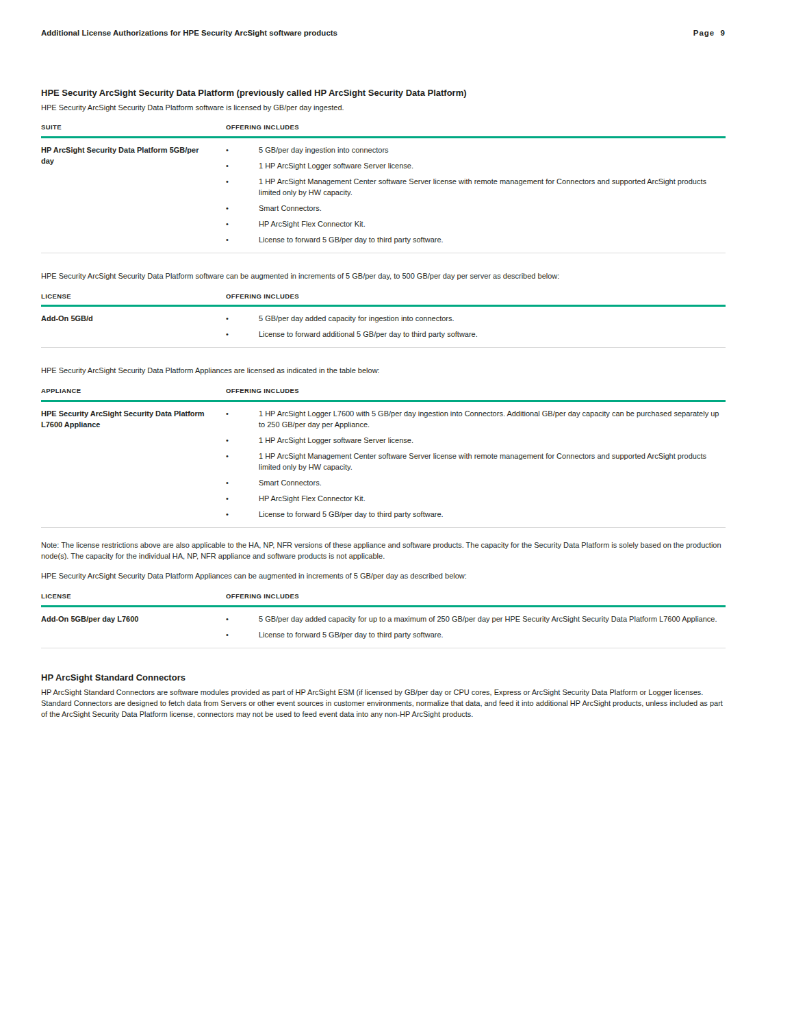Additional License Authorizations for HPE Security ArcSight software products Page 9
HPE Security ArcSight Security Data Platform (previously called HP ArcSight Security Data Platform)
HPE Security ArcSight Security Data Platform software is licensed by GB/per day ingested.
| SUITE | OFFERING INCLUDES |
| --- | --- |
| HP ArcSight Security Data Platform 5GB/per day | 5 GB/per day ingestion into connectors 1 HP ArcSight Logger software Server license. 1 HP ArcSight Management Center software Server license with remote management for Connectors and supported ArcSight products limited only by HW capacity. Smart Connectors. HP ArcSight Flex Connector Kit. License to forward 5 GB/per day to third party software. |
HPE Security ArcSight Security Data Platform software can be augmented in increments of 5 GB/per day, to 500 GB/per day per server as described below:
| LICENSE | OFFERING INCLUDES |
| --- | --- |
| Add-On 5GB/d | 5 GB/per day added capacity for ingestion into connectors. License to forward additional 5 GB/per day to third party software. |
HPE Security ArcSight Security Data Platform Appliances are licensed as indicated in the table below:
| APPLIANCE | OFFERING INCLUDES |
| --- | --- |
| HPE Security ArcSight Security Data Platform L7600 Appliance | 1 HP ArcSight Logger L7600 with 5 GB/per day ingestion into Connectors. Additional GB/per day capacity can be purchased separately up to 250 GB/per day per Appliance. 1 HP ArcSight Logger software Server license. 1 HP ArcSight Management Center software Server license with remote management for Connectors and supported ArcSight products limited only by HW capacity. Smart Connectors. HP ArcSight Flex Connector Kit. License to forward 5 GB/per day to third party software. |
Note: The license restrictions above are also applicable to the HA, NP, NFR versions of these appliance and software products. The capacity for the Security Data Platform is solely based on the production node(s). The capacity for the individual HA, NP, NFR appliance and software products is not applicable.
HPE Security ArcSight Security Data Platform Appliances can be augmented in increments of 5 GB/per day as described below:
| LICENSE | OFFERING INCLUDES |
| --- | --- |
| Add-On 5GB/per day L7600 | 5 GB/per day added capacity for up to a maximum of 250 GB/per day per HPE Security ArcSight Security Data Platform L7600 Appliance. License to forward 5 GB/per day to third party software. |
HP ArcSight Standard Connectors
HP ArcSight Standard Connectors are software modules provided as part of HP ArcSight ESM (if licensed by GB/per day or CPU cores, Express or ArcSight Security Data Platform or Logger licenses. Standard Connectors are designed to fetch data from Servers or other event sources in customer environments, normalize that data, and feed it into additional HP ArcSight products, unless included as part of the ArcSight Security Data Platform license, connectors may not be used to feed event data into any non-HP ArcSight products.